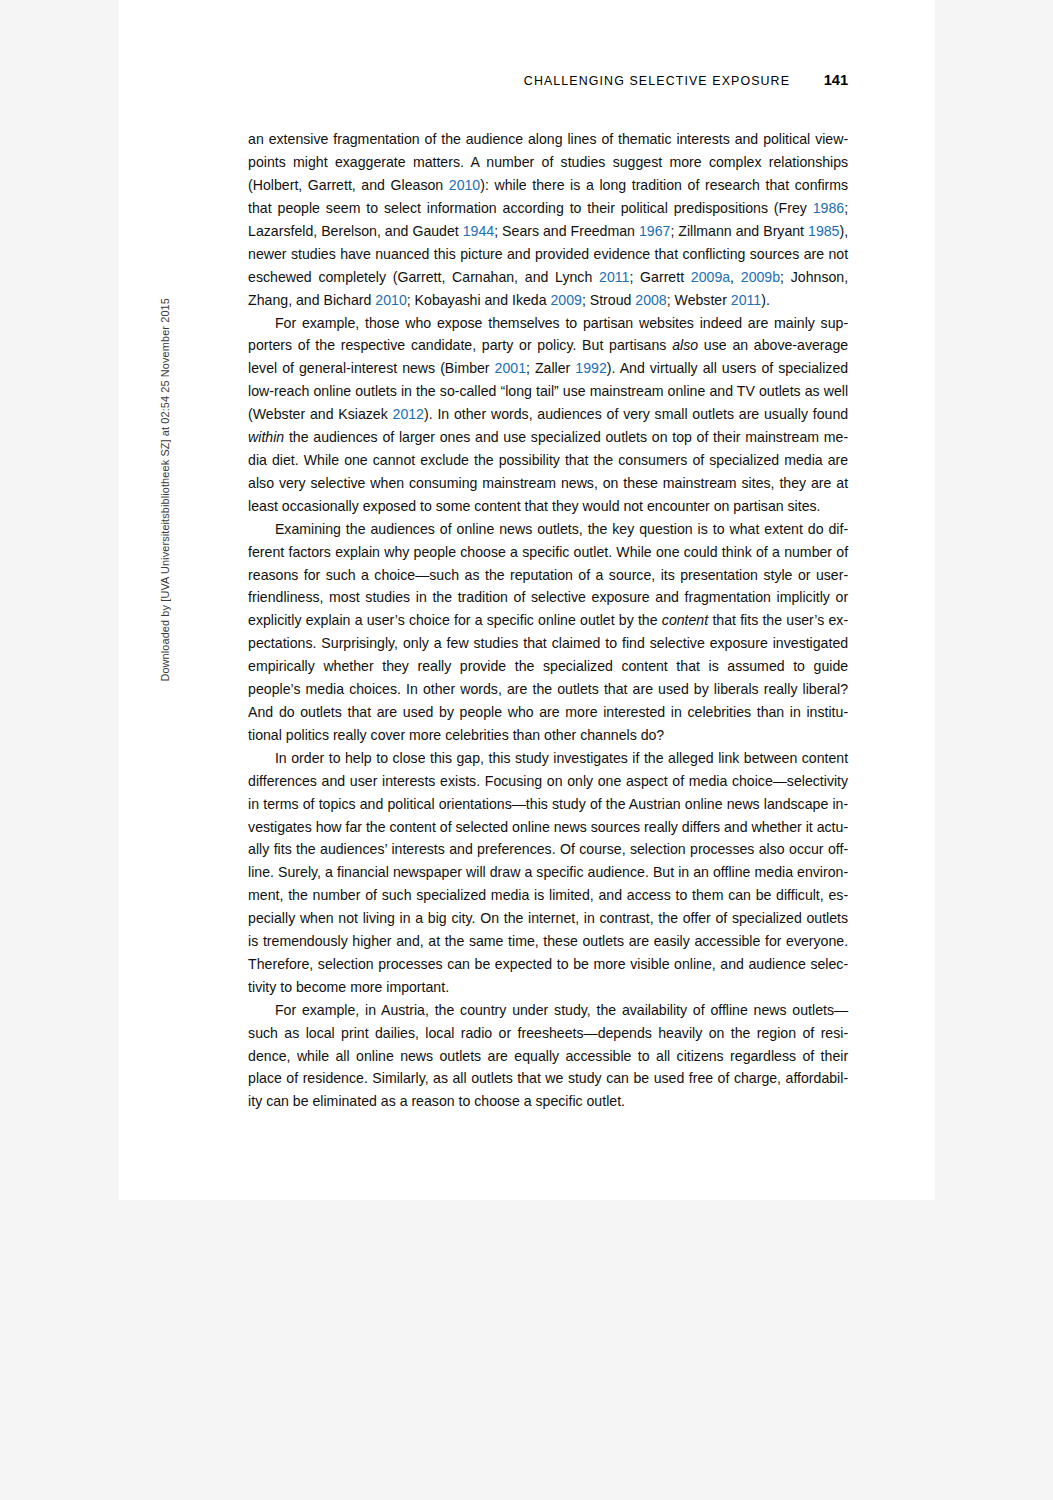Downloaded by [UVA Universiteitsbibliotheek SZ] at 02:54 25 November 2015
Challenging Selective Exposure 141
an extensive fragmentation of the audience along lines of thematic interests and political viewpoints might exaggerate matters. A number of studies suggest more complex relationships (Holbert, Garrett, and Gleason 2010): while there is a long tradition of research that confirms that people seem to select information according to their political predispositions (Frey 1986; Lazarsfeld, Berelson, and Gaudet 1944; Sears and Freedman 1967; Zillmann and Bryant 1985), newer studies have nuanced this picture and provided evidence that conflicting sources are not eschewed completely (Garrett, Carnahan, and Lynch 2011; Garrett 2009a, 2009b; Johnson, Zhang, and Bichard 2010; Kobayashi and Ikeda 2009; Stroud 2008; Webster 2011).
For example, those who expose themselves to partisan websites indeed are mainly supporters of the respective candidate, party or policy. But partisans also use an above-average level of general-interest news (Bimber 2001; Zaller 1992). And virtually all users of specialized low-reach online outlets in the so-called “long tail” use mainstream online and TV outlets as well (Webster and Ksiazek 2012). In other words, audiences of very small outlets are usually found within the audiences of larger ones and use specialized outlets on top of their mainstream media diet. While one cannot exclude the possibility that the consumers of specialized media are also very selective when consuming mainstream news, on these mainstream sites, they are at least occasionally exposed to some content that they would not encounter on partisan sites.
Examining the audiences of online news outlets, the key question is to what extent do different factors explain why people choose a specific outlet. While one could think of a number of reasons for such a choice—such as the reputation of a source, its presentation style or user-friendliness, most studies in the tradition of selective exposure and fragmentation implicitly or explicitly explain a user’s choice for a specific online outlet by the content that fits the user’s expectations. Surprisingly, only a few studies that claimed to find selective exposure investigated empirically whether they really provide the specialized content that is assumed to guide people’s media choices. In other words, are the outlets that are used by liberals really liberal? And do outlets that are used by people who are more interested in celebrities than in institutional politics really cover more celebrities than other channels do?
In order to help to close this gap, this study investigates if the alleged link between content differences and user interests exists. Focusing on only one aspect of media choice—selectivity in terms of topics and political orientations—this study of the Austrian online news landscape investigates how far the content of selected online news sources really differs and whether it actually fits the audiences’ interests and preferences. Of course, selection processes also occur offline. Surely, a financial newspaper will draw a specific audience. But in an offline media environment, the number of such specialized media is limited, and access to them can be difficult, especially when not living in a big city. On the internet, in contrast, the offer of specialized outlets is tremendously higher and, at the same time, these outlets are easily accessible for everyone. Therefore, selection processes can be expected to be more visible online, and audience selectivity to become more important.
For example, in Austria, the country under study, the availability of offline news outlets—such as local print dailies, local radio or freesheets—depends heavily on the region of residence, while all online news outlets are equally accessible to all citizens regardless of their place of residence. Similarly, as all outlets that we study can be used free of charge, affordability can be eliminated as a reason to choose a specific outlet.